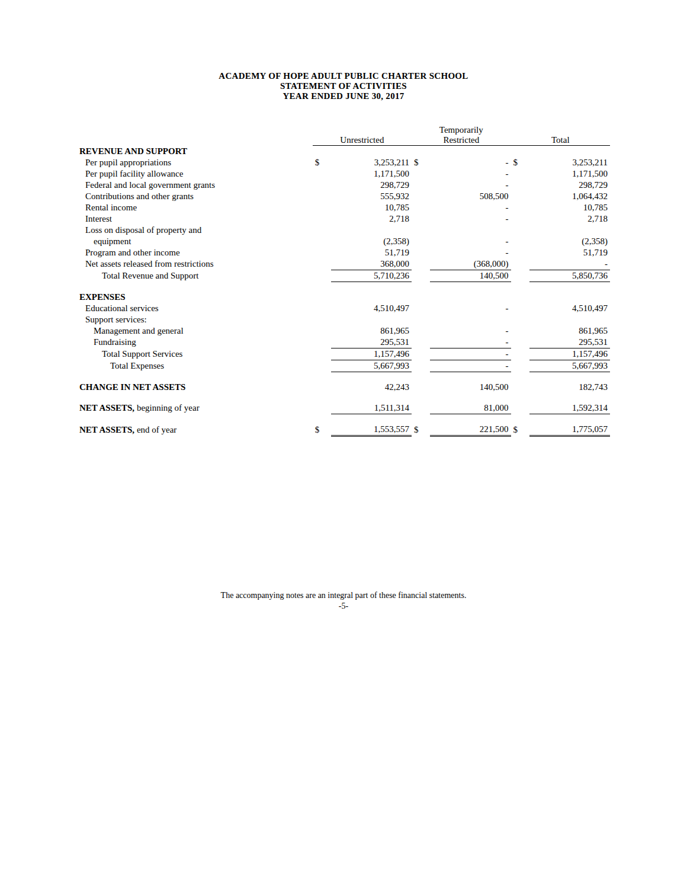ACADEMY OF HOPE ADULT PUBLIC CHARTER SCHOOL
STATEMENT OF ACTIVITIES
YEAR ENDED JUNE 30, 2017
| | | Temporarily | |
| --- | --- | --- | --- |
| | Unrestricted | Restricted | Total |
| REVENUE AND SUPPORT | |
| Per pupil appropriations | $ | 3,253,211 | $ | - | $ | 3,253,211 |
| Per pupil facility allowance | | 1,171,500 | | - | | 1,171,500 |
| Federal and local government grants | | 298,729 | | - | | 298,729 |
| Contributions and other grants | | 555,932 | | 508,500 | | 1,064,432 |
| Rental income | | 10,785 | | - | | 10,785 |
| Interest | | 2,718 | | - | | 2,718 |
| Loss on disposal of property and | |
| equipment | | (2,358) | | - | | (2,358) |
| Program and other income | | 51,719 | | - | | 51,719 |
| Net assets released from restrictions | | 368,000 | | (368,000) | | - |
| Total Revenue and Support | | 5,710,236 | | 140,500 | | 5,850,736 |
| EXPENSES | |
| Educational services | | 4,510,497 | | - | | 4,510,497 |
| Support services: | |
| Management and general | | 861,965 | | - | | 861,965 |
| Fundraising | | 295,531 | | - | | 295,531 |
| Total Support Services | | 1,157,496 | | - | | 1,157,496 |
| Total Expenses | | 5,667,993 | | - | | 5,667,993 |
| CHANGE IN NET ASSETS | | 42,243 | | 140,500 | | 182,743 |
| NET ASSETS, beginning of year | | 1,511,314 | | 81,000 | | 1,592,314 |
| NET ASSETS, end of year | $ | 1,553,557 | $ | 221,500 | $ | 1,775,057 |
The accompanying notes are an integral part of these financial statements.
-5-